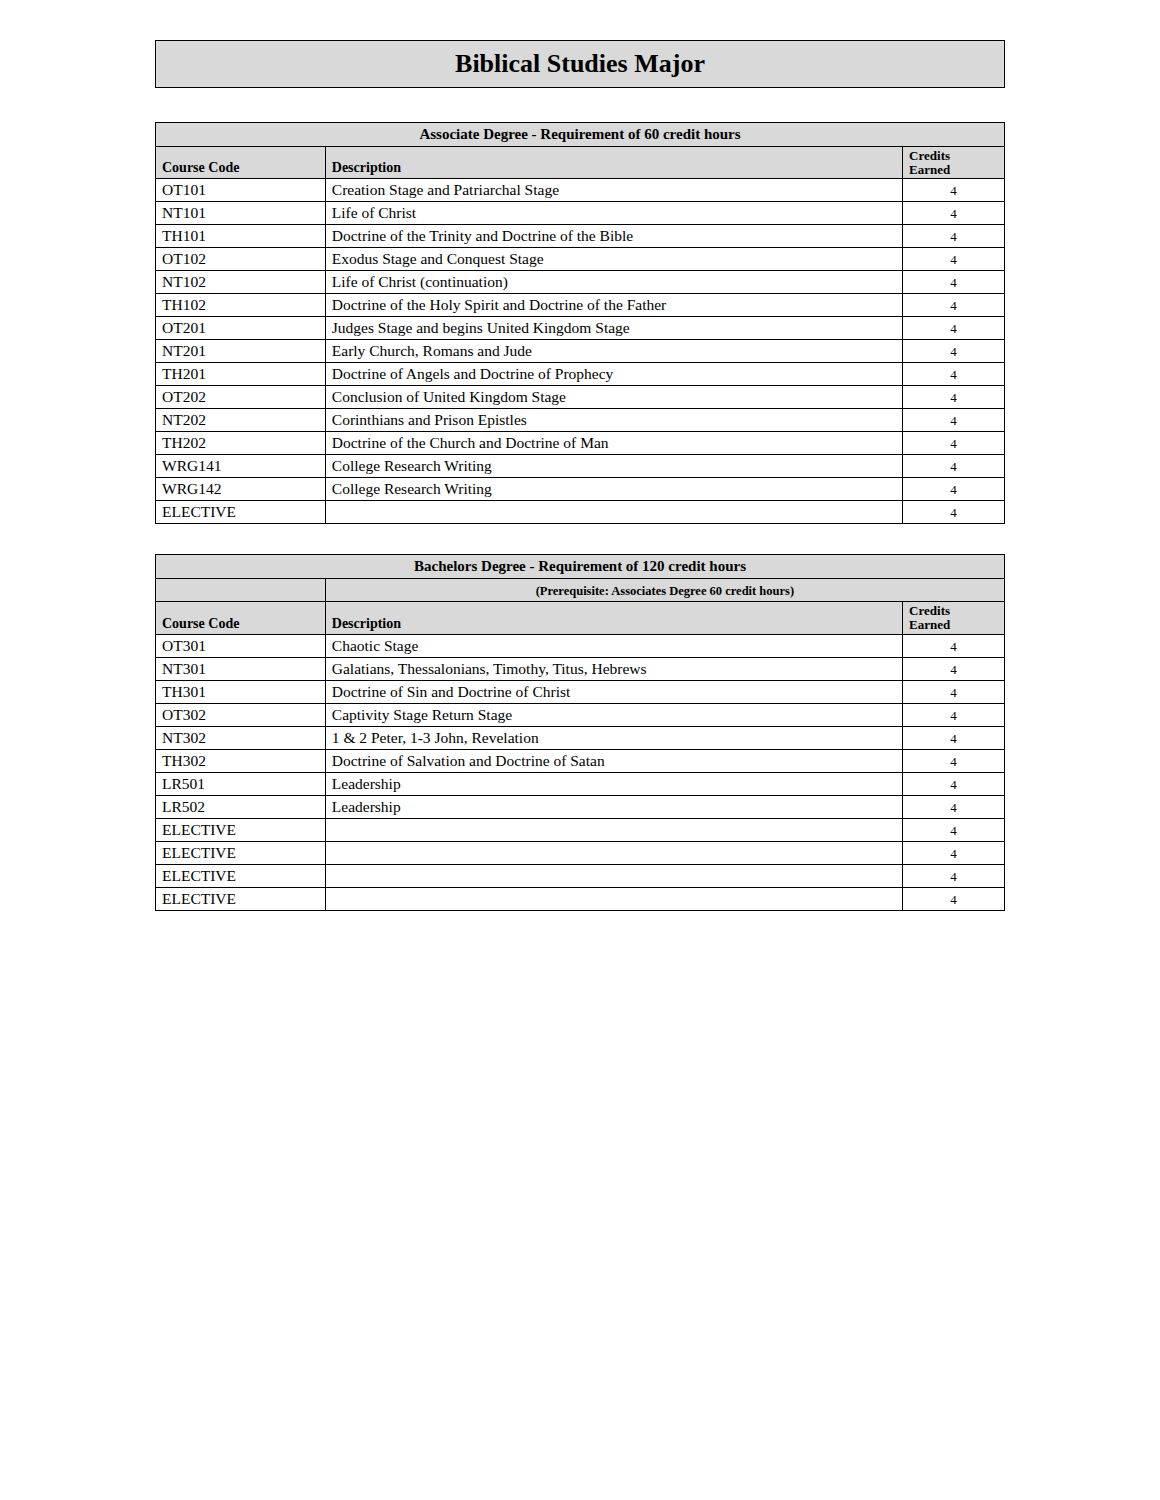Biblical Studies Major
| Associate Degree - Requirement of 60 credit hours |
| Course Code | Description | Credits Earned |
| OT101 | Creation Stage and Patriarchal Stage | 4 |
| NT101 | Life of Christ | 4 |
| TH101 | Doctrine of the Trinity and Doctrine of the Bible | 4 |
| OT102 | Exodus Stage and Conquest Stage | 4 |
| NT102 | Life of Christ (continuation) | 4 |
| TH102 | Doctrine of the Holy Spirit and Doctrine of the Father | 4 |
| OT201 | Judges Stage and begins United Kingdom Stage | 4 |
| NT201 | Early Church, Romans and Jude | 4 |
| TH201 | Doctrine of Angels and Doctrine of Prophecy | 4 |
| OT202 | Conclusion of United Kingdom Stage | 4 |
| NT202 | Corinthians and Prison Epistles | 4 |
| TH202 | Doctrine of the Church and Doctrine of Man | 4 |
| WRG141 | College Research Writing | 4 |
| WRG142 | College Research Writing | 4 |
| ELECTIVE | | 4 |
| Bachelors Degree - Requirement of 120 credit hours |
| | (Prerequisite: Associates Degree 60 credit hours) |
| Course Code | Description | Credits Earned |
| OT301 | Chaotic Stage | 4 |
| NT301 | Galatians, Thessalonians, Timothy, Titus, Hebrews | 4 |
| TH301 | Doctrine of Sin and Doctrine of Christ | 4 |
| OT302 | Captivity Stage Return Stage | 4 |
| NT302 | 1 & 2 Peter, 1-3 John, Revelation | 4 |
| TH302 | Doctrine of Salvation and Doctrine of Satan | 4 |
| LR501 | Leadership | 4 |
| LR502 | Leadership | 4 |
| ELECTIVE | | 4 |
| ELECTIVE | | 4 |
| ELECTIVE | | 4 |
| ELECTIVE | | 4 |